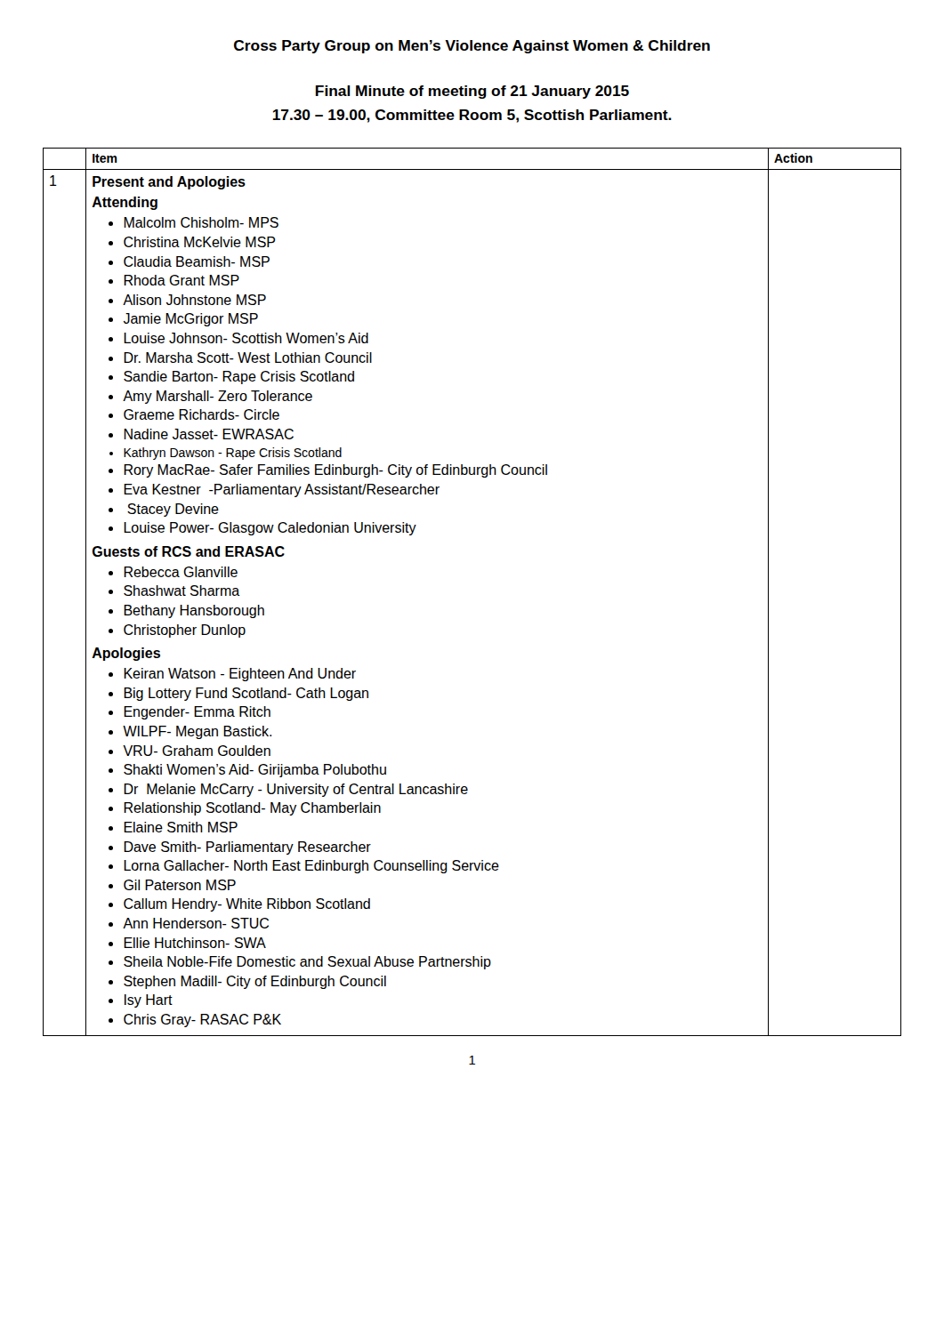Cross Party Group on Men’s Violence Against Women & Children
Final Minute of meeting of 21 January 2015
17.30 – 19.00, Committee Room 5, Scottish Parliament.
| | Item | Action |
| --- | --- | --- |
| 1 | Present and Apologies Attending Malcolm Chisholm- MPS Christina McKelvie MSP Claudia Beamish- MSP Rhoda Grant MSP Alison Johnstone MSP Jamie McGrigor MSP Louise Johnson- Scottish Women’s Aid Dr. Marsha Scott- West Lothian Council Sandie Barton- Rape Crisis Scotland Amy Marshall- Zero Tolerance Graeme Richards- Circle Nadine Jasset- EWRASAC Kathryn Dawson - Rape Crisis Scotland Rory MacRae- Safer Families Edinburgh- City of Edinburgh Council Eva Kestner -Parliamentary Assistant/Researcher Stacey Devine Louise Power- Glasgow Caledonian University Guests of RCS and ERASAC Rebecca Glanville Shashwat Sharma Bethany Hansborough Christopher Dunlop Apologies Keiran Watson - Eighteen And Under Big Lottery Fund Scotland- Cath Logan Engender- Emma Ritch WILPF- Megan Bastick. VRU- Graham Goulden Shakti Women’s Aid- Girijamba Polubothu Dr Melanie McCarry - University of Central Lancashire Relationship Scotland- May Chamberlain Elaine Smith MSP Dave Smith- Parliamentary Researcher Lorna Gallacher- North East Edinburgh Counselling Service Gil Paterson MSP Callum Hendry- White Ribbon Scotland Ann Henderson- STUC Ellie Hutchinson- SWA Sheila Noble-Fife Domestic and Sexual Abuse Partnership Stephen Madill- City of Edinburgh Council Isy Hart Chris Gray- RASAC P&K | |
1